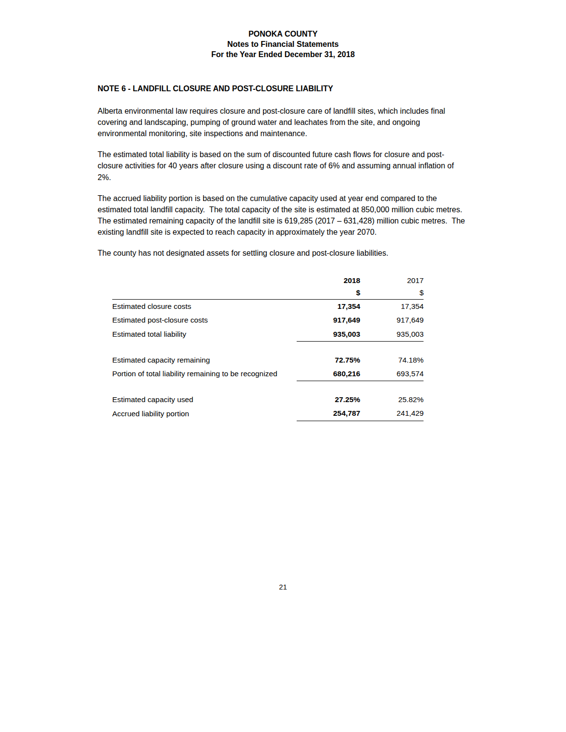PONOKA COUNTY
Notes to Financial Statements
For the Year Ended December 31, 2018
NOTE 6 - LANDFILL CLOSURE AND POST-CLOSURE LIABILITY
Alberta environmental law requires closure and post-closure care of landfill sites, which includes final covering and landscaping, pumping of ground water and leachates from the site, and ongoing environmental monitoring, site inspections and maintenance.
The estimated total liability is based on the sum of discounted future cash flows for closure and post-closure activities for 40 years after closure using a discount rate of 6% and assuming annual inflation of 2%.
The accrued liability portion is based on the cumulative capacity used at year end compared to the estimated total landfill capacity. The total capacity of the site is estimated at 850,000 million cubic metres. The estimated remaining capacity of the landfill site is 619,285 (2017 – 631,428) million cubic metres. The existing landfill site is expected to reach capacity in approximately the year 2070.
The county has not designated assets for settling closure and post-closure liabilities.
| | 2018 | 2017 |
| | $ | $ |
| Estimated closure costs | 17,354 | 17,354 |
| Estimated post-closure costs | 917,649 | 917,649 |
| Estimated total liability | 935,003 | 935,003 |
| Estimated capacity remaining | 72.75% | 74.18% |
| Portion of total liability remaining to be recognized | 680,216 | 693,574 |
| Estimated capacity used | 27.25% | 25.82% |
| Accrued liability portion | 254,787 | 241,429 |
21